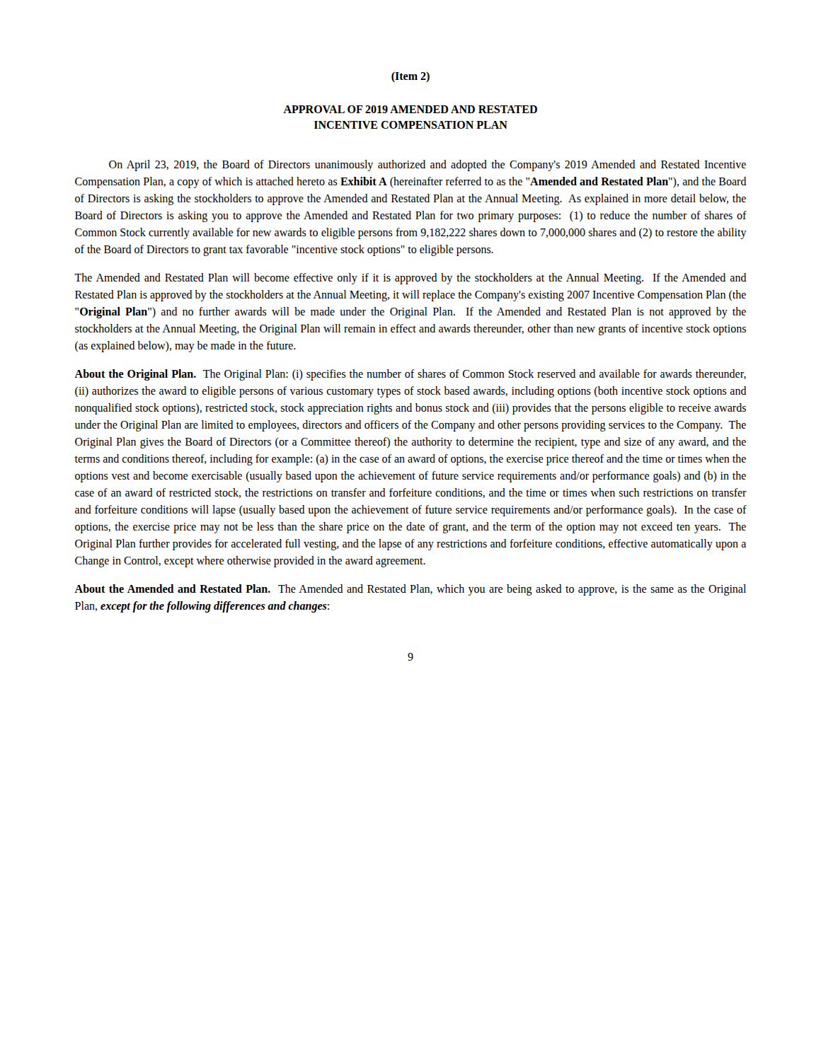(Item 2)
APPROVAL OF 2019 AMENDED AND RESTATED
INCENTIVE COMPENSATION PLAN
On April 23, 2019, the Board of Directors unanimously authorized and adopted the Company's 2019 Amended and Restated Incentive Compensation Plan, a copy of which is attached hereto as Exhibit A (hereinafter referred to as the "Amended and Restated Plan"), and the Board of Directors is asking the stockholders to approve the Amended and Restated Plan at the Annual Meeting. As explained in more detail below, the Board of Directors is asking you to approve the Amended and Restated Plan for two primary purposes: (1) to reduce the number of shares of Common Stock currently available for new awards to eligible persons from 9,182,222 shares down to 7,000,000 shares and (2) to restore the ability of the Board of Directors to grant tax favorable "incentive stock options" to eligible persons.
The Amended and Restated Plan will become effective only if it is approved by the stockholders at the Annual Meeting. If the Amended and Restated Plan is approved by the stockholders at the Annual Meeting, it will replace the Company's existing 2007 Incentive Compensation Plan (the "Original Plan") and no further awards will be made under the Original Plan. If the Amended and Restated Plan is not approved by the stockholders at the Annual Meeting, the Original Plan will remain in effect and awards thereunder, other than new grants of incentive stock options (as explained below), may be made in the future.
About the Original Plan. The Original Plan: (i) specifies the number of shares of Common Stock reserved and available for awards thereunder, (ii) authorizes the award to eligible persons of various customary types of stock based awards, including options (both incentive stock options and nonqualified stock options), restricted stock, stock appreciation rights and bonus stock and (iii) provides that the persons eligible to receive awards under the Original Plan are limited to employees, directors and officers of the Company and other persons providing services to the Company. The Original Plan gives the Board of Directors (or a Committee thereof) the authority to determine the recipient, type and size of any award, and the terms and conditions thereof, including for example: (a) in the case of an award of options, the exercise price thereof and the time or times when the options vest and become exercisable (usually based upon the achievement of future service requirements and/or performance goals) and (b) in the case of an award of restricted stock, the restrictions on transfer and forfeiture conditions, and the time or times when such restrictions on transfer and forfeiture conditions will lapse (usually based upon the achievement of future service requirements and/or performance goals). In the case of options, the exercise price may not be less than the share price on the date of grant, and the term of the option may not exceed ten years. The Original Plan further provides for accelerated full vesting, and the lapse of any restrictions and forfeiture conditions, effective automatically upon a Change in Control, except where otherwise provided in the award agreement.
About the Amended and Restated Plan. The Amended and Restated Plan, which you are being asked to approve, is the same as the Original Plan, except for the following differences and changes:
9